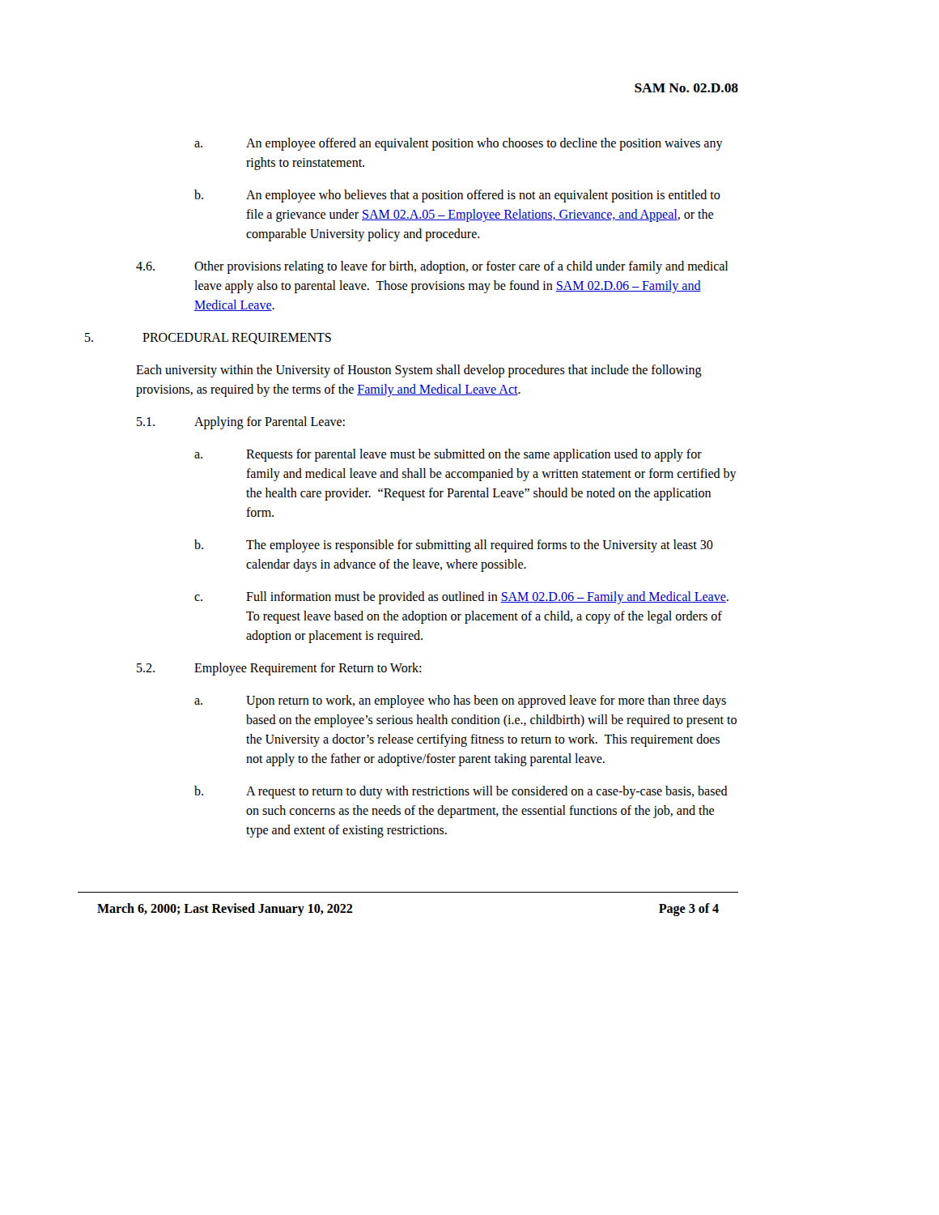SAM No. 02.D.08
a.
An employee offered an equivalent position who chooses to decline the position waives any rights to reinstatement.
b.
An employee who believes that a position offered is not an equivalent position is entitled to file a grievance under SAM 02.A.05 – Employee Relations, Grievance, and Appeal, or the comparable University policy and procedure.
4.6.
Other provisions relating to leave for birth, adoption, or foster care of a child under family and medical leave apply also to parental leave. Those provisions may be found in SAM 02.D.06 – Family and Medical Leave.
5.
PROCEDURAL REQUIREMENTS
Each university within the University of Houston System shall develop procedures that include the following provisions, as required by the terms of the Family and Medical Leave Act.
5.1.
Applying for Parental Leave:
a.
Requests for parental leave must be submitted on the same application used to apply for family and medical leave and shall be accompanied by a written statement or form certified by the health care provider. “Request for Parental Leave” should be noted on the application form.
b.
The employee is responsible for submitting all required forms to the University at least 30 calendar days in advance of the leave, where possible.
c.
Full information must be provided as outlined in SAM 02.D.06 – Family and Medical Leave. To request leave based on the adoption or placement of a child, a copy of the legal orders of adoption or placement is required.
5.2.
Employee Requirement for Return to Work:
a.
Upon return to work, an employee who has been on approved leave for more than three days based on the employee’s serious health condition (i.e., childbirth) will be required to present to the University a doctor’s release certifying fitness to return to work. This requirement does not apply to the father or adoptive/foster parent taking parental leave.
b.
A request to return to duty with restrictions will be considered on a case-by-case basis, based on such concerns as the needs of the department, the essential functions of the job, and the type and extent of existing restrictions.
March 6, 2000; Last Revised January 10, 2022
Page 3 of 4